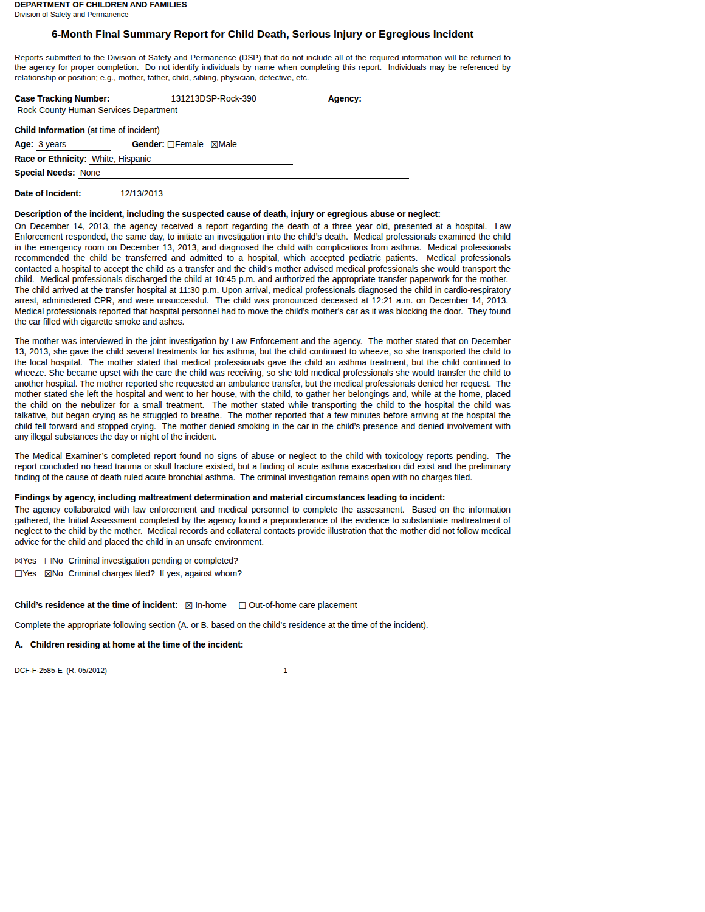DEPARTMENT OF CHILDREN AND FAMILIES
Division of Safety and Permanence
6-Month Final Summary Report for Child Death, Serious Injury or Egregious Incident
Reports submitted to the Division of Safety and Permanence (DSP) that do not include all of the required information will be returned to the agency for proper completion. Do not identify individuals by name when completing this report. Individuals may be referenced by relationship or position; e.g., mother, father, child, sibling, physician, detective, etc.
Case Tracking Number: 131213DSP-Rock-390 Agency: Rock County Human Services Department
Child Information (at time of incident)
Age: 3 years Gender: ☐Female ☒Male
Race or Ethnicity: White, Hispanic
Special Needs: None
Date of Incident: 12/13/2013
Description of the incident, including the suspected cause of death, injury or egregious abuse or neglect:
On December 14, 2013, the agency received a report regarding the death of a three year old, presented at a hospital. Law Enforcement responded, the same day, to initiate an investigation into the child’s death. Medical professionals examined the child in the emergency room on December 13, 2013, and diagnosed the child with complications from asthma. Medical professionals recommended the child be transferred and admitted to a hospital, which accepted pediatric patients. Medical professionals contacted a hospital to accept the child as a transfer and the child’s mother advised medical professionals she would transport the child. Medical professionals discharged the child at 10:45 p.m. and authorized the appropriate transfer paperwork for the mother. The child arrived at the transfer hospital at 11:30 p.m. Upon arrival, medical professionals diagnosed the child in cardio-respiratory arrest, administered CPR, and were unsuccessful. The child was pronounced deceased at 12:21 a.m. on December 14, 2013. Medical professionals reported that hospital personnel had to move the child’s mother's car as it was blocking the door. They found the car filled with cigarette smoke and ashes.
The mother was interviewed in the joint investigation by Law Enforcement and the agency. The mother stated that on December 13, 2013, she gave the child several treatments for his asthma, but the child continued to wheeze, so she transported the child to the local hospital. The mother stated that medical professionals gave the child an asthma treatment, but the child continued to wheeze. She became upset with the care the child was receiving, so she told medical professionals she would transfer the child to another hospital. The mother reported she requested an ambulance transfer, but the medical professionals denied her request. The mother stated she left the hospital and went to her house, with the child, to gather her belongings and, while at the home, placed the child on the nebulizer for a small treatment. The mother stated while transporting the child to the hospital the child was talkative, but began crying as he struggled to breathe. The mother reported that a few minutes before arriving at the hospital the child fell forward and stopped crying. The mother denied smoking in the car in the child’s presence and denied involvement with any illegal substances the day or night of the incident.
The Medical Examiner’s completed report found no signs of abuse or neglect to the child with toxicology reports pending. The report concluded no head trauma or skull fracture existed, but a finding of acute asthma exacerbation did exist and the preliminary finding of the cause of death ruled acute bronchial asthma. The criminal investigation remains open with no charges filed.
Findings by agency, including maltreatment determination and material circumstances leading to incident:
The agency collaborated with law enforcement and medical personnel to complete the assessment. Based on the information gathered, the Initial Assessment completed by the agency found a preponderance of the evidence to substantiate maltreatment of neglect to the child by the mother. Medical records and collateral contacts provide illustration that the mother did not follow medical advice for the child and placed the child in an unsafe environment.
☒Yes ☐No Criminal investigation pending or completed?
☐Yes ☒No Criminal charges filed? If yes, against whom?
Child’s residence at the time of incident: ☒ In-home ☐ Out-of-home care placement
Complete the appropriate following section (A. or B. based on the child’s residence at the time of the incident).
A. Children residing at home at the time of the incident:
DCF-F-2585-E (R. 05/2012) 1